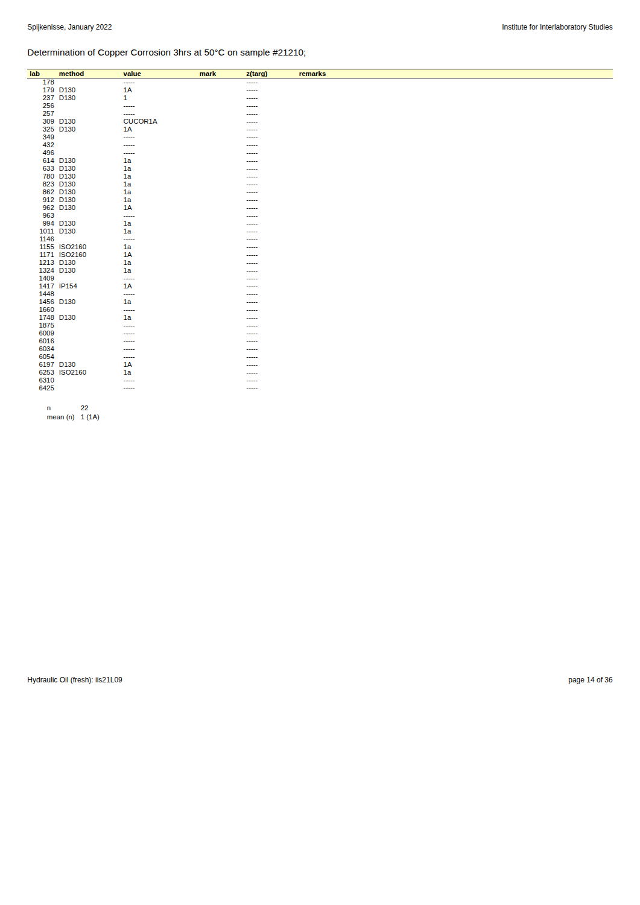Spijkenisse, January 2022
Institute for Interlaboratory Studies
Determination of Copper Corrosion 3hrs at 50°C on sample #21210;
| lab | method | value | mark | z(targ) | remarks |
| --- | --- | --- | --- | --- | --- |
| 178 | | ----- | | ----- | |
| 179 | D130 | 1A | | ----- | |
| 237 | D130 | 1 | | ----- | |
| 256 | | ----- | | ----- | |
| 257 | | ----- | | ----- | |
| 309 | D130 | CUCOR1A | | ----- | |
| 325 | D130 | 1A | | ----- | |
| 349 | | ----- | | ----- | |
| 432 | | ----- | | ----- | |
| 496 | | ----- | | ----- | |
| 614 | D130 | 1a | | ----- | |
| 633 | D130 | 1a | | ----- | |
| 780 | D130 | 1a | | ----- | |
| 823 | D130 | 1a | | ----- | |
| 862 | D130 | 1a | | ----- | |
| 912 | D130 | 1a | | ----- | |
| 962 | D130 | 1A | | ----- | |
| 963 | | ----- | | ----- | |
| 994 | D130 | 1a | | ----- | |
| 1011 | D130 | 1a | | ----- | |
| 1146 | | ----- | | ----- | |
| 1155 | ISO2160 | 1a | | ----- | |
| 1171 | ISO2160 | 1A | | ----- | |
| 1213 | D130 | 1a | | ----- | |
| 1324 | D130 | 1a | | ----- | |
| 1409 | | ----- | | ----- | |
| 1417 | IP154 | 1A | | ----- | |
| 1448 | | ----- | | ----- | |
| 1456 | D130 | 1a | | ----- | |
| 1660 | | ----- | | ----- | |
| 1748 | D130 | 1a | | ----- | |
| 1875 | | ----- | | ----- | |
| 6009 | | ----- | | ----- | |
| 6016 | | ----- | | ----- | |
| 6034 | | ----- | | ----- | |
| 6054 | | ----- | | ----- | |
| 6197 | D130 | 1A | | ----- | |
| 6253 | ISO2160 | 1a | | ----- | |
| 6310 | | ----- | | ----- | |
| 6425 | | ----- | | ----- | |
| | n | 22 |
| | mean (n) | 1 (1A) |
Hydraulic Oil (fresh): iis21L09
page 14 of 36